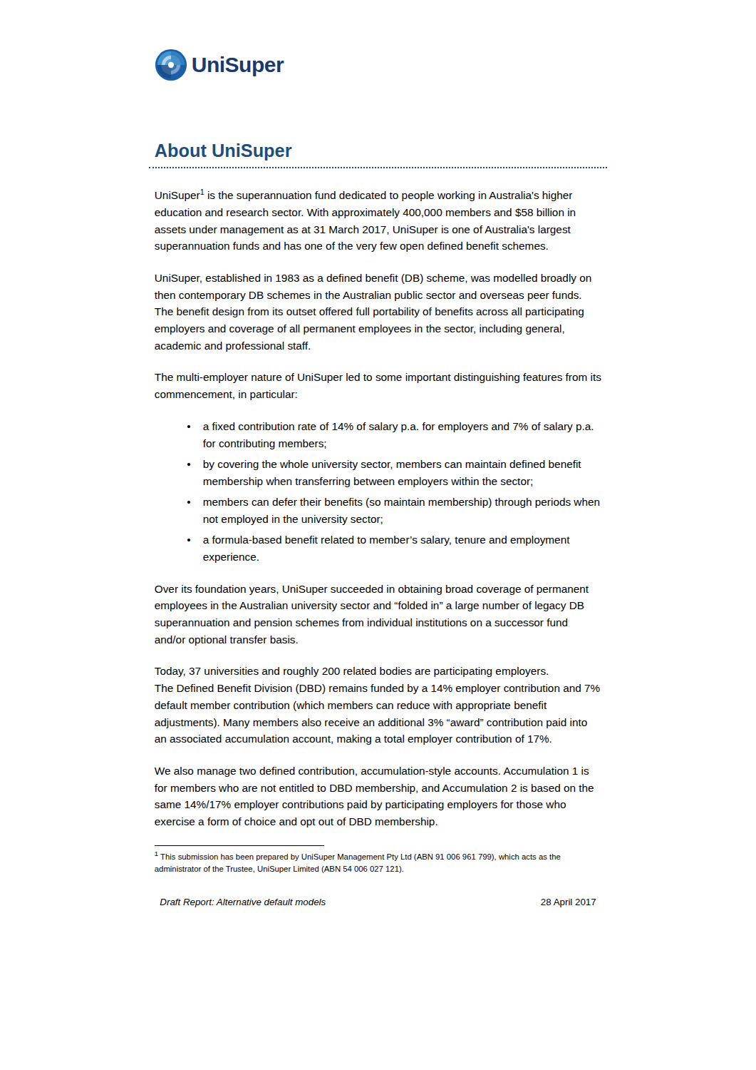Uni Super
About UniSuper
UniSuper1 is the superannuation fund dedicated to people working in Australia's higher education and research sector. With approximately 400,000 members and $58 billion in assets under management as at 31 March 2017, UniSuper is one of Australia's largest superannuation funds and has one of the very few open defined benefit schemes.
UniSuper, established in 1983 as a defined benefit (DB) scheme, was modelled broadly on then contemporary DB schemes in the Australian public sector and overseas peer funds. The benefit design from its outset offered full portability of benefits across all participating employers and coverage of all permanent employees in the sector, including general, academic and professional staff.
The multi-employer nature of UniSuper led to some important distinguishing features from its commencement, in particular:
a fixed contribution rate of 14% of salary p.a. for employers and 7% of salary p.a. for contributing members;
by covering the whole university sector, members can maintain defined benefit membership when transferring between employers within the sector;
members can defer their benefits (so maintain membership) through periods when not employed in the university sector;
a formula-based benefit related to member’s salary, tenure and employment experience.
Over its foundation years, UniSuper succeeded in obtaining broad coverage of permanent employees in the Australian university sector and “folded in” a large number of legacy DB superannuation and pension schemes from individual institutions on a successor fund and/or optional transfer basis.
Today, 37 universities and roughly 200 related bodies are participating employers.
The Defined Benefit Division (DBD) remains funded by a 14% employer contribution and 7% default member contribution (which members can reduce with appropriate benefit adjustments). Many members also receive an additional 3% “award” contribution paid into an associated accumulation account, making a total employer contribution of 17%.
We also manage two defined contribution, accumulation-style accounts. Accumulation 1 is for members who are not entitled to DBD membership, and Accumulation 2 is based on the same 14%/17% employer contributions paid by participating employers for those who exercise a form of choice and opt out of DBD membership.
1 This submission has been prepared by UniSuper Management Pty Ltd (ABN 91 006 961 799), which acts as the administrator of the Trustee, UniSuper Limited (ABN 54 006 027 121).
Draft Report: Alternative default models
28 April 2017